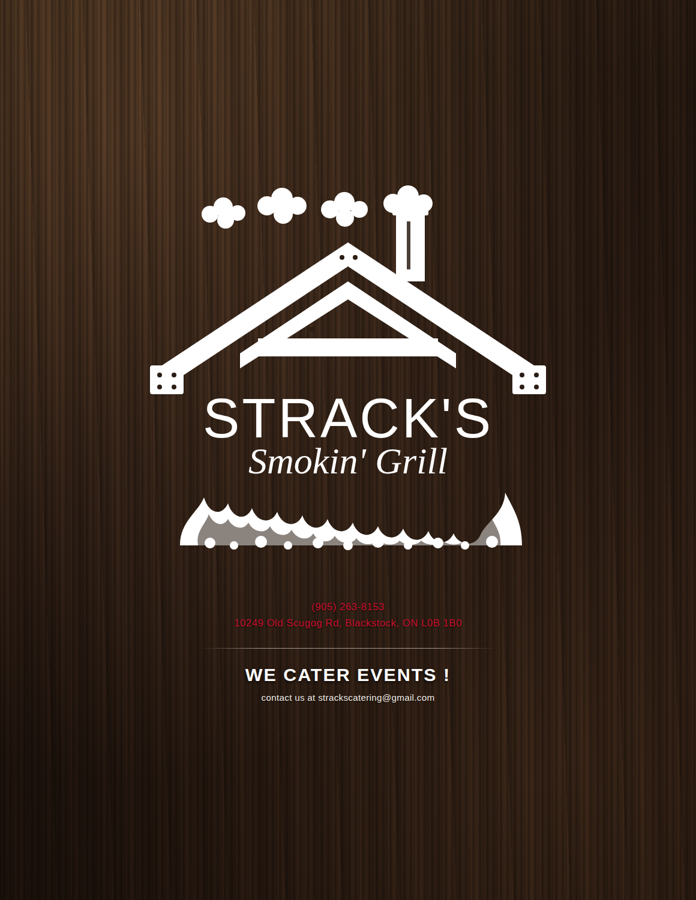STRACK'S Smokin' Grill
(905) 263-8153
10249 Old Scugog Rd, Blackstock, ON L0B 1B0
We Cater Events !
contact us at strackscatering@gmail.com